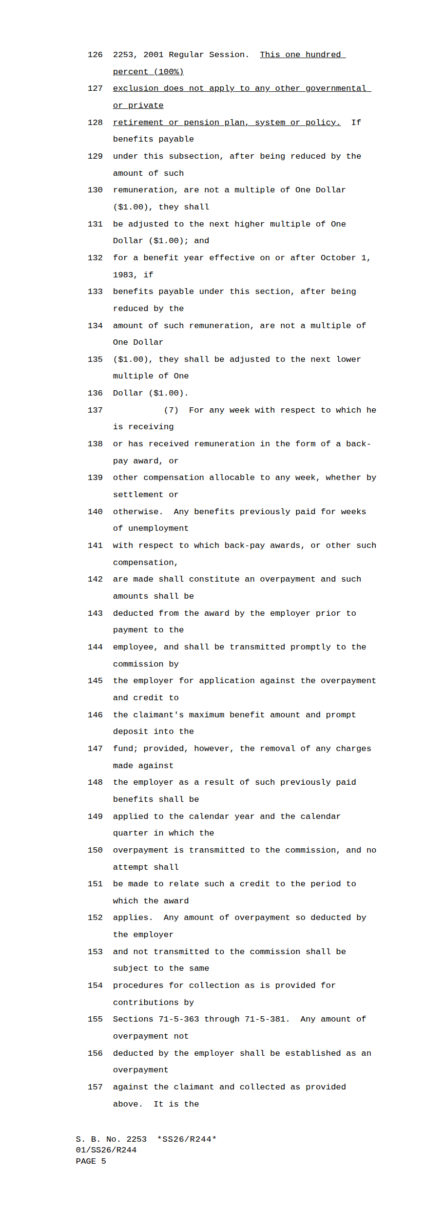1262253, 2001 Regular Session. This one hundred percent (100%)
127 exclusion does not apply to any other governmental or private
128 retirement or pension plan, system or policy. If benefits payable
129 under this subsection, after being reduced by the amount of such
130 remuneration, are not a multiple of One Dollar ($1.00), they shall
131 be adjusted to the next higher multiple of One Dollar ($1.00); and
132 for a benefit year effective on or after October 1, 1983, if
133 benefits payable under this section, after being reduced by the
134 amount of such remuneration, are not a multiple of One Dollar
135($1.00), they shall be adjusted to the next lower multiple of One
136 Dollar ($1.00).
137 (7) For any week with respect to which he is receiving
138 or has received remuneration in the form of a back-pay award, or
139 other compensation allocable to any week, whether by settlement or
140 otherwise. Any benefits previously paid for weeks of unemployment
141 with respect to which back-pay awards, or other such compensation,
142 are made shall constitute an overpayment and such amounts shall be
143 deducted from the award by the employer prior to payment to the
144 employee, and shall be transmitted promptly to the commission by
145 the employer for application against the overpayment and credit to
146 the claimant's maximum benefit amount and prompt deposit into the
147 fund; provided, however, the removal of any charges made against
148 the employer as a result of such previously paid benefits shall be
149 applied to the calendar year and the calendar quarter in which the
150 overpayment is transmitted to the commission, and no attempt shall
151 be made to relate such a credit to the period to which the award
152 applies. Any amount of overpayment so deducted by the employer
153 and not transmitted to the commission shall be subject to the same
154 procedures for collection as is provided for contributions by
155 Sections 71-5-363 through 71-5-381. Any amount of overpayment not
156 deducted by the employer shall be established as an overpayment
157 against the claimant and collected as provided above. It is the
S. B. No. 2253 *SS26/R244*
01/SS26/R244
PAGE 5